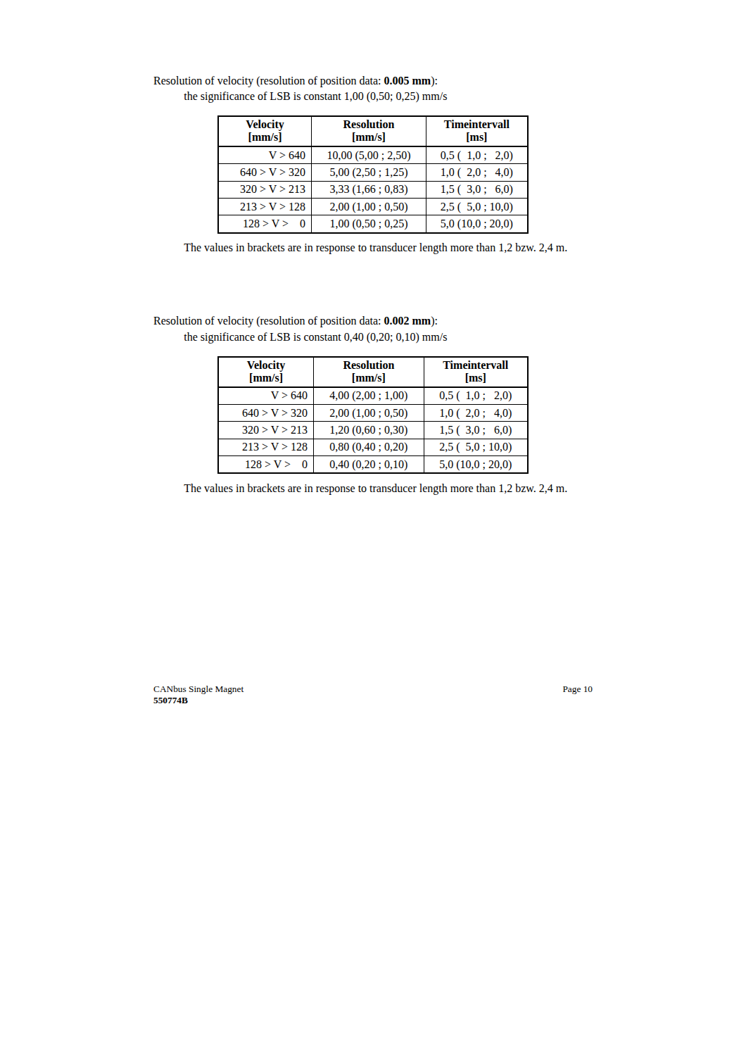Resolution of velocity (resolution of position data: 0.005 mm):
the significance of LSB is constant 1,00 (0,50; 0,25) mm/s
| Velocity [mm/s] | Resolution [mm/s] | Timeintervall [ms] |
| --- | --- | --- |
| V > 640 | 10,00 (5,00 ; 2,50) | 0,5 ( 1,0 ; 2,0) |
| 640 > V > 320 | 5,00 (2,50 ; 1,25) | 1,0 ( 2,0 ; 4,0) |
| 320 > V > 213 | 3,33 (1,66 ; 0,83) | 1,5 ( 3,0 ; 6,0) |
| 213 > V > 128 | 2,00 (1,00 ; 0,50) | 2,5 ( 5,0 ; 10,0) |
| 128 > V > 0 | 1,00 (0,50 ; 0,25) | 5,0 (10,0 ; 20,0) |
The values in brackets are in response to transducer length more than 1,2 bzw. 2,4 m.
Resolution of velocity (resolution of position data: 0.002 mm):
the significance of LSB is constant 0,40 (0,20; 0,10) mm/s
| Velocity [mm/s] | Resolution [mm/s] | Timeintervall [ms] |
| --- | --- | --- |
| V > 640 | 4,00 (2,00 ; 1,00) | 0,5 ( 1,0 ; 2,0) |
| 640 > V > 320 | 2,00 (1,00 ; 0,50) | 1,0 ( 2,0 ; 4,0) |
| 320 > V > 213 | 1,20 (0,60 ; 0,30) | 1,5 ( 3,0 ; 6,0) |
| 213 > V > 128 | 0,80 (0,40 ; 0,20) | 2,5 ( 5,0 ; 10,0) |
| 128 > V > 0 | 0,40 (0,20 ; 0,10) | 5,0 (10,0 ; 20,0) |
The values in brackets are in response to transducer length more than 1,2 bzw. 2,4 m.
CANbus Single Magnet
550774B
Page 10